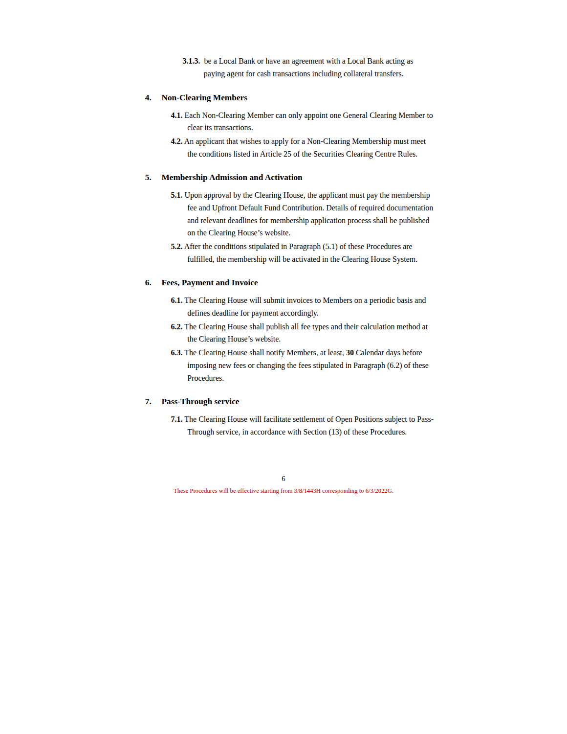3.1.3. be a Local Bank or have an agreement with a Local Bank acting as paying agent for cash transactions including collateral transfers.
4. Non-Clearing Members
4.1. Each Non-Clearing Member can only appoint one General Clearing Member to clear its transactions.
4.2. An applicant that wishes to apply for a Non-Clearing Membership must meet the conditions listed in Article 25 of the Securities Clearing Centre Rules.
5. Membership Admission and Activation
5.1. Upon approval by the Clearing House, the applicant must pay the membership fee and Upfront Default Fund Contribution. Details of required documentation and relevant deadlines for membership application process shall be published on the Clearing House’s website.
5.2. After the conditions stipulated in Paragraph (5.1) of these Procedures are fulfilled, the membership will be activated in the Clearing House System.
6. Fees, Payment and Invoice
6.1. The Clearing House will submit invoices to Members on a periodic basis and defines deadline for payment accordingly.
6.2. The Clearing House shall publish all fee types and their calculation method at the Clearing House’s website.
6.3. The Clearing House shall notify Members, at least, 30 Calendar days before imposing new fees or changing the fees stipulated in Paragraph (6.2) of these Procedures.
7. Pass-Through service
7.1. The Clearing House will facilitate settlement of Open Positions subject to Pass-Through service, in accordance with Section (13) of these Procedures.
6
These Procedures will be effective starting from 3/8/1443H corresponding to 6/3/2022G.